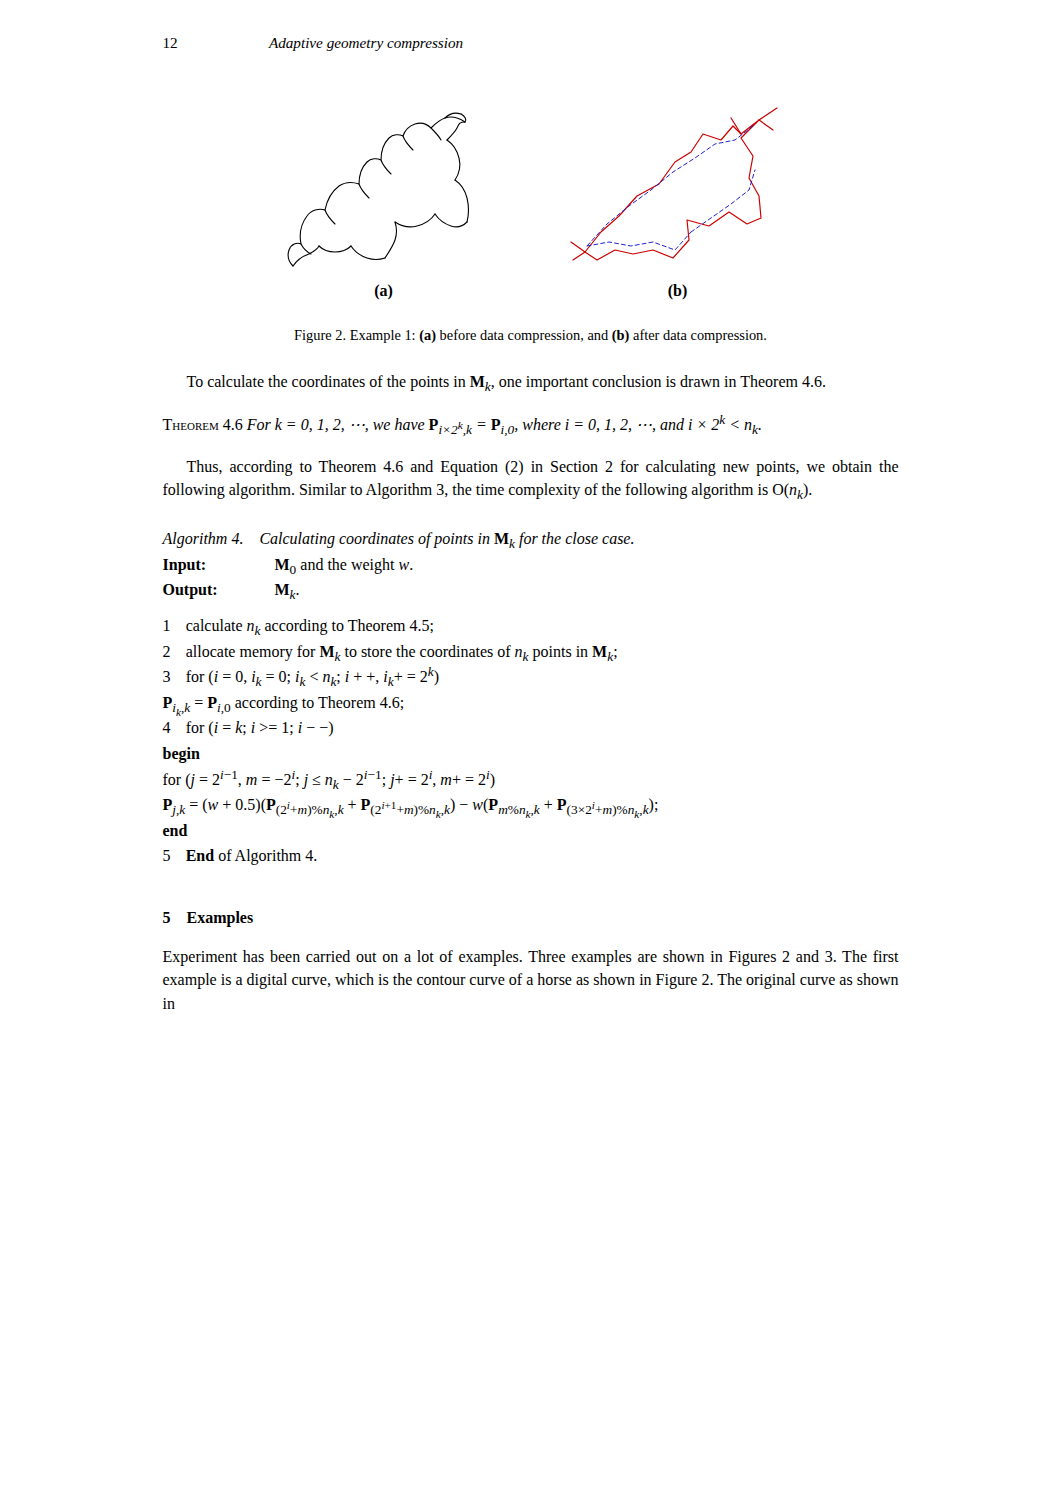12 Adaptive geometry compression
(a)
(b)
Figure 2. Example 1: (a) before data compression, and (b) after data compression.
To calculate the coordinates of the points in Mk, one important conclusion is drawn in Theorem 4.6.
Theorem 4.6 For k = 0, 1, 2, ⋯, we have Pi×2k,k = Pi,0, where i = 0, 1, 2, ⋯, and i × 2k < nk.
Thus, according to Theorem 4.6 and Equation (2) in Section 2 for calculating new points, we obtain the following algorithm. Similar to Algorithm 3, the time complexity of the following algorithm is O(nk).
Algorithm 4. Calculating coordinates of points in Mk for the close case.
Input:
M0 and the weight w.
Output:
Mk.
1 calculate nk according to Theorem 4.5;
2 allocate memory for Mk to store the coordinates of nk points in Mk;
3 for (i = 0, ik = 0; ik < nk; i + +, ik+ = 2k)
Pik,k = Pi,0 according to Theorem 4.6;
4 for (i = k; i >= 1; i − −)
begin
for (j = 2i−1, m = −2i; j ≤ nk − 2i−1; j+ = 2i, m+ = 2i)
Pj,k = (w + 0.5)(P(2i+m)%nk,k + P(2i+1+m)%nk,k) − w(Pm%nk,k + P(3×2i+m)%nk,k);
end
5 End of Algorithm 4.
5 Examples
Experiment has been carried out on a lot of examples. Three examples are shown in Figures 2 and 3. The first example is a digital curve, which is the contour curve of a horse as shown in Figure 2. The original curve as shown in